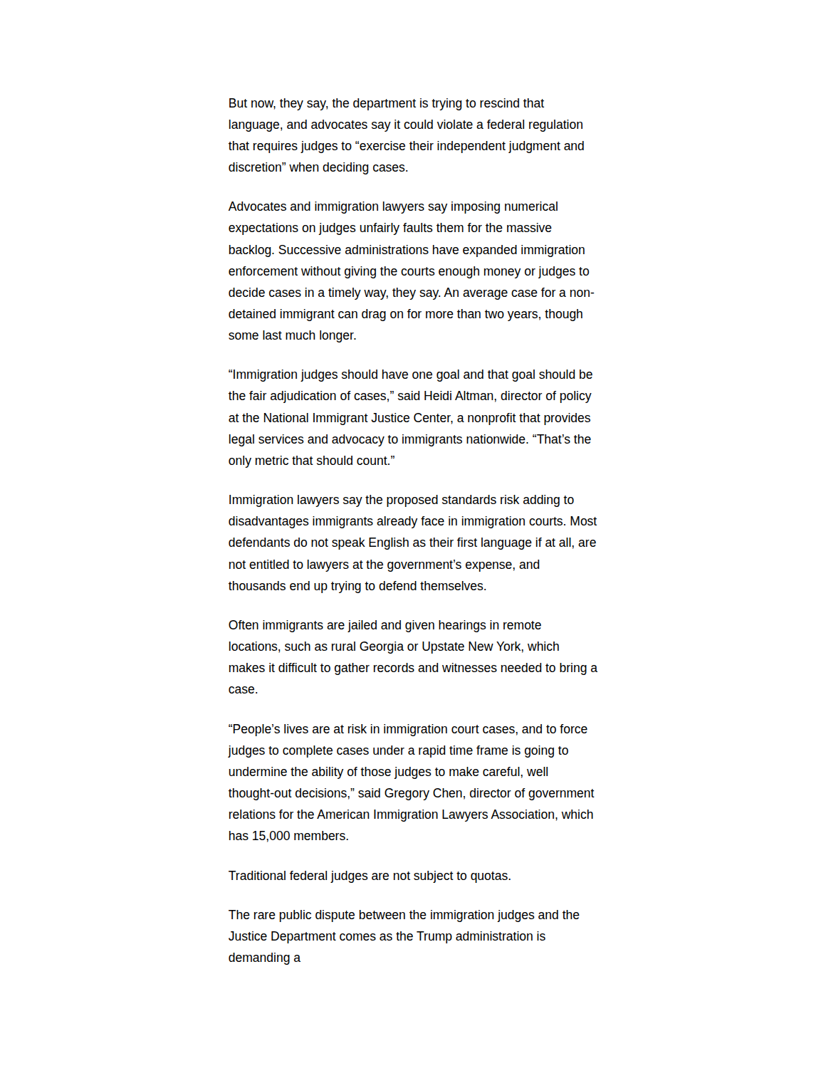But now, they say, the department is trying to rescind that language, and advocates say it could violate a federal regulation that requires judges to “exercise their independent judgment and discretion” when deciding cases.
Advocates and immigration lawyers say imposing numerical expectations on judges unfairly faults them for the massive backlog. Successive administrations have expanded immigration enforcement without giving the courts enough money or judges to decide cases in a timely way, they say. An average case for a non-detained immigrant can drag on for more than two years, though some last much longer.
“Immigration judges should have one goal and that goal should be the fair adjudication of cases,” said Heidi Altman, director of policy at the National Immigrant Justice Center, a nonprofit that provides legal services and advocacy to immigrants nationwide. “That’s the only metric that should count.”
Immigration lawyers say the proposed standards risk adding to disadvantages immigrants already face in immigration courts. Most defendants do not speak English as their first language if at all, are not entitled to lawyers at the government’s expense, and thousands end up trying to defend themselves.
Often immigrants are jailed and given hearings in remote locations, such as rural Georgia or Upstate New York, which makes it difficult to gather records and witnesses needed to bring a case.
“People’s lives are at risk in immigration court cases, and to force judges to complete cases under a rapid time frame is going to undermine the ability of those judges to make careful, well thought-out decisions,” said Gregory Chen, director of government relations for the American Immigration Lawyers Association, which has 15,000 members.
Traditional federal judges are not subject to quotas.
The rare public dispute between the immigration judges and the Justice Department comes as the Trump administration is demanding a